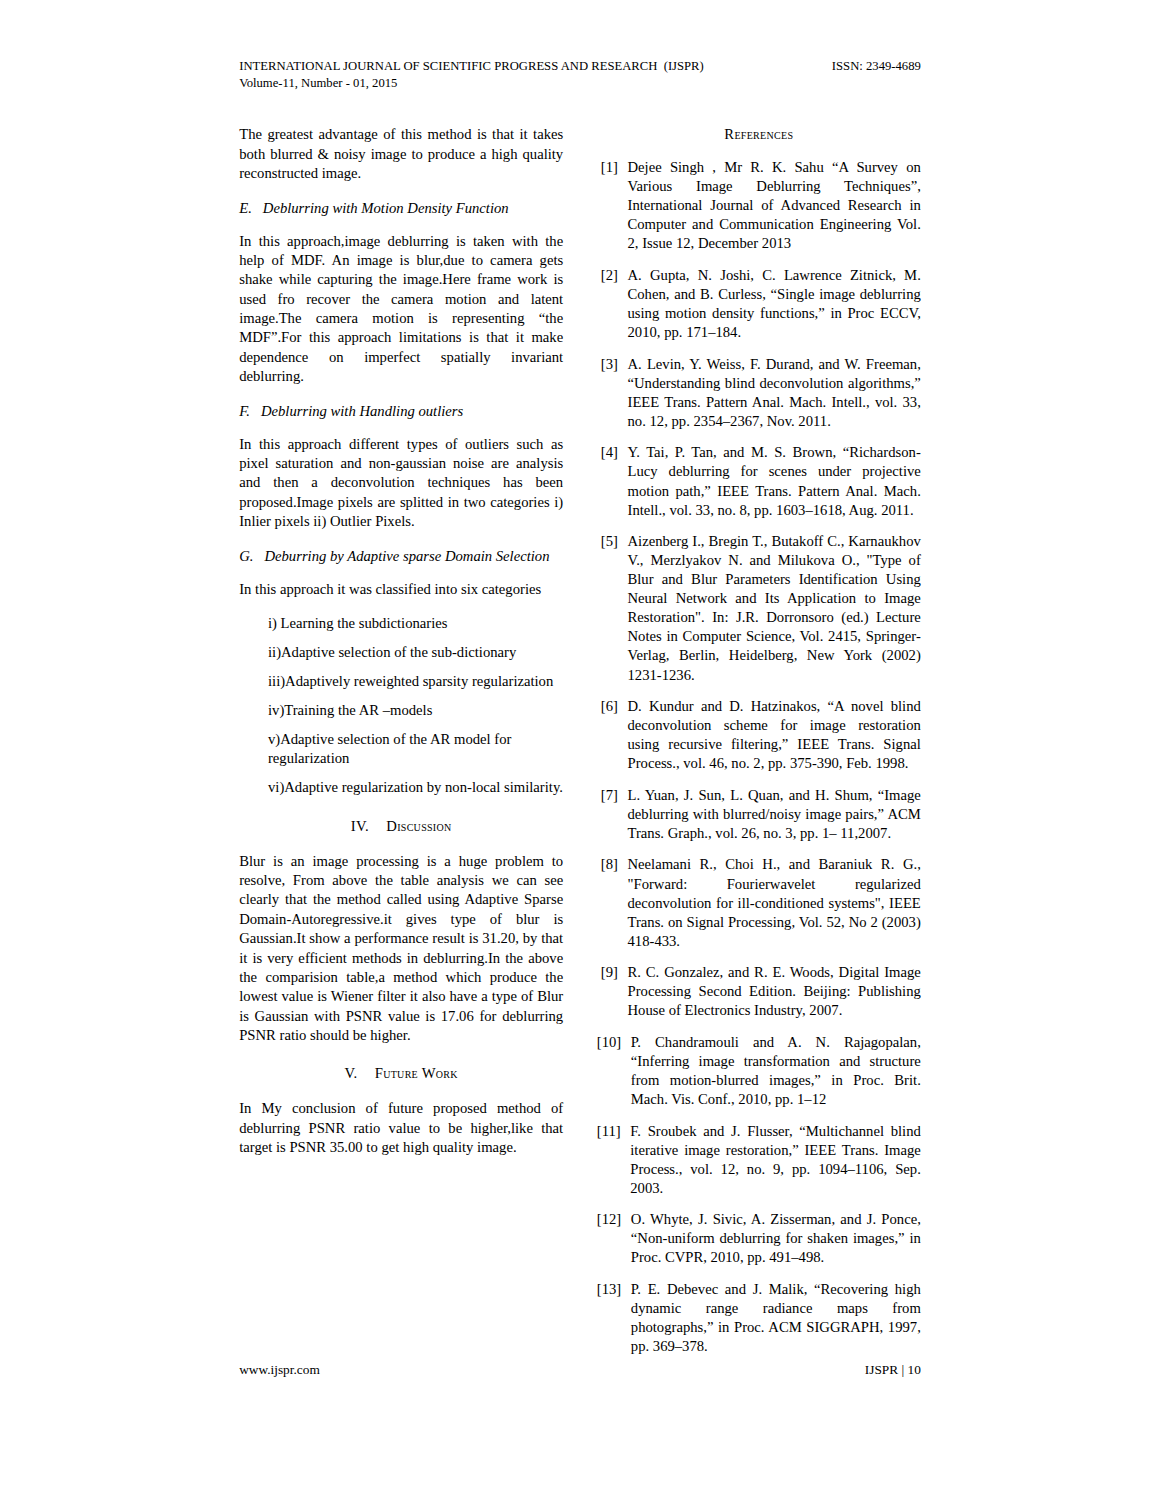International Journal of Scientific Progress and Research (IJSPR)
ISSN: 2349-4689
Volume-11, Number - 01, 2015
The greatest advantage of this method is that it takes both blurred & noisy image to produce a high quality reconstructed image.
E. Deblurring with Motion Density Function
In this approach,image deblurring is taken with the help of MDF. An image is blur,due to camera gets shake while capturing the image.Here frame work is used fro recover the camera motion and latent image.The camera motion is representing “the MDF”.For this approach limitations is that it make dependence on imperfect spatially invariant deblurring.
F. Deblurring with Handling outliers
In this approach different types of outliers such as pixel saturation and non-gaussian noise are analysis and then a deconvolution techniques has been proposed.Image pixels are splitted in two categories i) Inlier pixels ii) Outlier Pixels.
G. Deburring by Adaptive sparse Domain Selection
In this approach it was classified into six categories
i) Learning the subdictionaries
ii)Adaptive selection of the sub-dictionary
iii)Adaptively reweighted sparsity regularization
iv)Training the AR –models
v)Adaptive selection of the AR model for regularization
vi)Adaptive regularization by non-local similarity.
IV. Discussion
Blur is an image processing is a huge problem to resolve, From above the table analysis we can see clearly that the method called using Adaptive Sparse Domain-Autoregressive.it gives type of blur is Gaussian.It show a performance result is 31.20, by that it is very efficient methods in deblurring.In the above the comparision table,a method which produce the lowest value is Wiener filter it also have a type of Blur is Gaussian with PSNR value is 17.06 for deblurring PSNR ratio should be higher.
V. Future Work
In My conclusion of future proposed method of deblurring PSNR ratio value to be higher,like that target is PSNR 35.00 to get high quality image.
References
[1]
Dejee Singh , Mr R. K. Sahu “A Survey on Various Image Deblurring Techniques”, International Journal of Advanced Research in Computer and Communication Engineering Vol. 2, Issue 12, December 2013
[2]
A. Gupta, N. Joshi, C. Lawrence Zitnick, M. Cohen, and B. Curless, “Single image deblurring using motion density functions,” in Proc ECCV, 2010, pp. 171–184.
[3]
A. Levin, Y. Weiss, F. Durand, and W. Freeman, “Understanding blind deconvolution algorithms,” IEEE Trans. Pattern Anal. Mach. Intell., vol. 33, no. 12, pp. 2354–2367, Nov. 2011.
[4]
Y. Tai, P. Tan, and M. S. Brown, “Richardson-Lucy deblurring for scenes under projective motion path,” IEEE Trans. Pattern Anal. Mach. Intell., vol. 33, no. 8, pp. 1603–1618, Aug. 2011.
[5]
Aizenberg I., Bregin T., Butakoff C., Karnaukhov V., Merzlyakov N. and Milukova O., "Type of Blur and Blur Parameters Identification Using Neural Network and Its Application to Image Restoration". In: J.R. Dorronsoro (ed.) Lecture Notes in Computer Science, Vol. 2415, Springer-Verlag, Berlin, Heidelberg, New York (2002) 1231-1236.
[6]
D. Kundur and D. Hatzinakos, “A novel blind deconvolution scheme for image restoration using recursive filtering,” IEEE Trans. Signal Process., vol. 46, no. 2, pp. 375-390, Feb. 1998.
[7]
L. Yuan, J. Sun, L. Quan, and H. Shum, “Image deblurring with blurred/noisy image pairs,” ACM Trans. Graph., vol. 26, no. 3, pp. 1– 11,2007.
[8]
Neelamani R., Choi H., and Baraniuk R. G., "Forward: Fourierwavelet regularized deconvolution for ill-conditioned systems", IEEE Trans. on Signal Processing, Vol. 52, No 2 (2003) 418-433.
[9]
R. C. Gonzalez, and R. E. Woods, Digital Image Processing Second Edition. Beijing: Publishing House of Electronics Industry, 2007.
[10]
P. Chandramouli and A. N. Rajagopalan, “Inferring image transformation and structure from motion-blurred images,” in Proc. Brit. Mach. Vis. Conf., 2010, pp. 1–12
[11]
F. Sroubek and J. Flusser, “Multichannel blind iterative image restoration,” IEEE Trans. Image Process., vol. 12, no. 9, pp. 1094–1106, Sep. 2003.
[12]
O. Whyte, J. Sivic, A. Zisserman, and J. Ponce, “Non-uniform deblurring for shaken images,” in Proc. CVPR, 2010, pp. 491–498.
[13]
P. E. Debevec and J. Malik, “Recovering high dynamic range radiance maps from photographs,” in Proc. ACM SIGGRAPH, 1997, pp. 369–378.
www.ijspr.com
IJSPR | 10